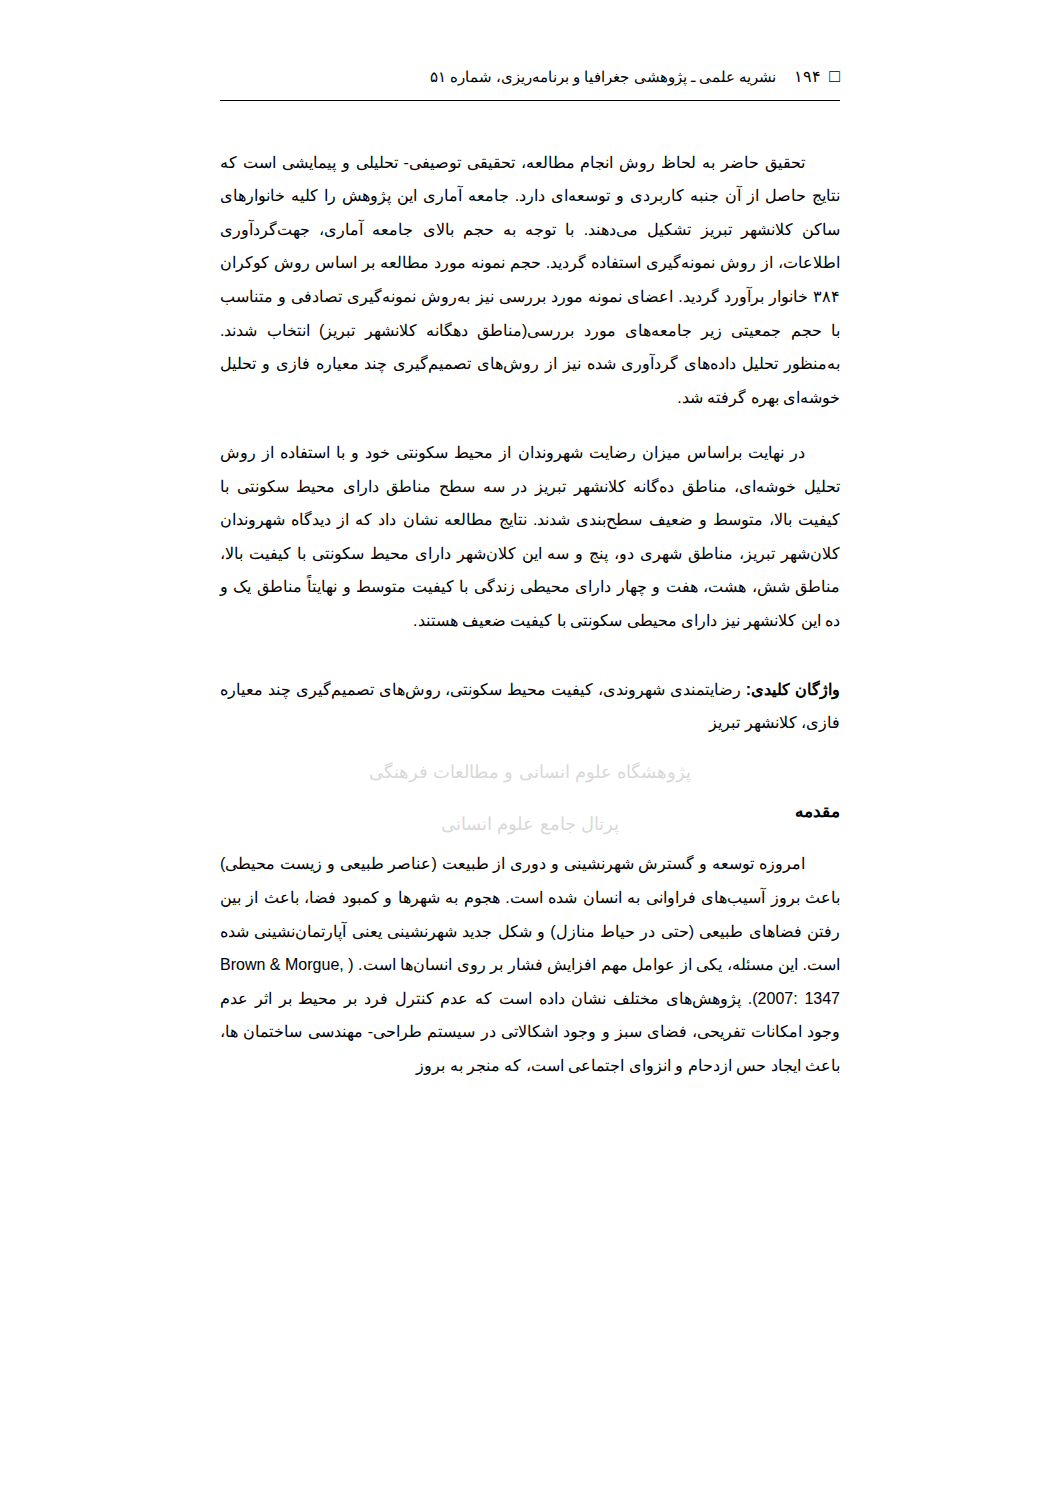□ ۱۹۴
نشریه علمی ـ پژوهشی جغرافیا و برنامه‌ریزی، شماره ۵۱
تحقیق حاضر به لحاظ روش انجام مطالعه، تحقیقی توصیفی- تحلیلی و پیمایشی است که نتایج حاصل از آن جنبه کاربردی و توسعه‌ای دارد. جامعه آماری این پژوهش را کلیه خانوارهای ساکن کلانشهر تبریز تشکیل می‌دهند. با توجه به حجم بالای جامعه آماری، جهت‌گردآوری اطلاعات، از روش نمونه‌گیری استفاده گردید. حجم نمونه مورد مطالعه بر اساس روش کوکران ۳۸۴ خانوار برآورد گردید. اعضای نمونه مورد بررسی نیز به‌روش نمونه‌گیری تصادفی و متناسب با حجم جمعیتی زیر جامعه‌های مورد بررسی(مناطق دهگانه کلانشهر تبریز) انتخاب شدند. به‌منظور تحلیل داده‌های گردآوری شده نیز از روش‌های تصمیم‌گیری چند معیاره فازی و تحلیل خوشه‌ای بهره گرفته شد.
در نهایت براساس میزان رضایت شهروندان از محیط سکونتی خود و با استفاده از روش تحلیل خوشه‌ای، مناطق ده‌گانه کلانشهر تبریز در سه سطح مناطق دارای محیط سکونتی با کیفیت بالا، متوسط و ضعیف سطح‌بندی شدند. نتایج مطالعه نشان داد که از دیدگاه شهروندان کلان‌شهر تبریز، مناطق شهری دو، پنج و سه این کلان‌شهر دارای محیط سکونتی با کیفیت بالا، مناطق شش، هشت، هفت و چهار دارای محیطی زندگی با کیفیت متوسط و نهایتاً مناطق یک و ده این کلانشهر نیز دارای محیطی سکونتی با کیفیت ضعیف هستند.
واژگان کلیدی: رضایتمندی شهروندی، کیفیت محیط سکونتی، روش‌های تصمیم‌گیری چند معیاره فازی، کلانشهر تبریز
پژوهشگاه علوم انسانی و مطالعات فرهنگی
پرتال جامع علوم انسانی
مقدمه
امروزه توسعه و گسترش شهرنشینی و دوری از طبیعت (عناصر طبیعی و زیست محیطی) باعث بروز آسیب‌های فراوانی به انسان شده است. هجوم به شهرها و کمبود فضا، باعث از بین رفتن فضاهای طبیعی (حتی در حیاط منازل) و شکل جدید شهرنشینی یعنی آپارتمان‌نشینی شده است. این مسئله، یکی از عوامل مهم افزایش فشار بر روی انسان‌ها است. ( Brown & Morgue, 2007: 1347). پژوهش‌های مختلف نشان داده است که عدم کنترل فرد بر محیط بر اثر عدم وجود امکانات تفریحی، فضای سبز و وجود اشکالاتی در سیستم طراحی- مهندسی ساختمان ها، باعث ایجاد حس ازدحام و انزوای اجتماعی است، که منجر به بروز